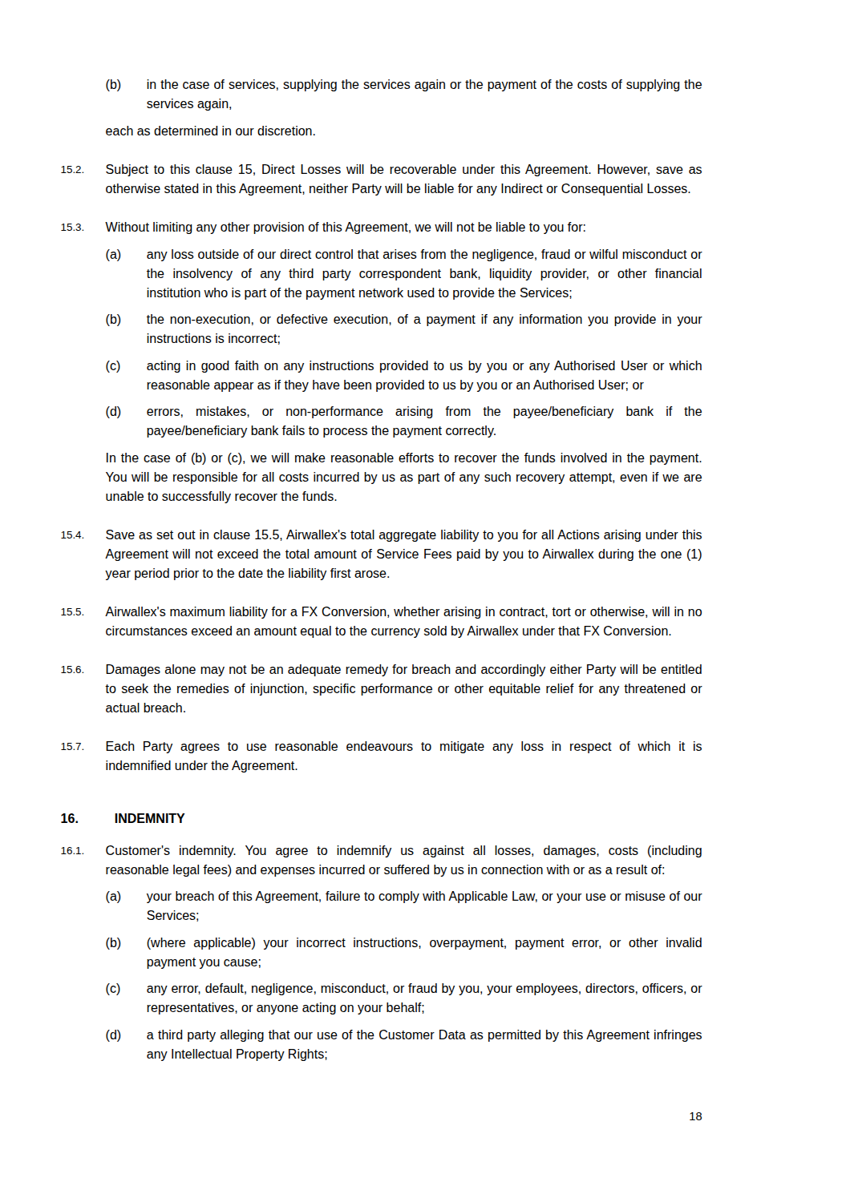(b)
in the case of services, supplying the services again or the payment of the costs of supplying the services again,
each as determined in our discretion.
15.2.
Subject to this clause 15, Direct Losses will be recoverable under this Agreement. However, save as otherwise stated in this Agreement, neither Party will be liable for any Indirect or Consequential Losses.
15.3.
Without limiting any other provision of this Agreement, we will not be liable to you for:
(a)
any loss outside of our direct control that arises from the negligence, fraud or wilful misconduct or the insolvency of any third party correspondent bank, liquidity provider, or other financial institution who is part of the payment network used to provide the Services;
(b)
the non-execution, or defective execution, of a payment if any information you provide in your instructions is incorrect;
(c)
acting in good faith on any instructions provided to us by you or any Authorised User or which reasonable appear as if they have been provided to us by you or an Authorised User; or
(d)
errors, mistakes, or non-performance arising from the payee/beneficiary bank if the payee/beneficiary bank fails to process the payment correctly.
In the case of (b) or (c), we will make reasonable efforts to recover the funds involved in the payment. You will be responsible for all costs incurred by us as part of any such recovery attempt, even if we are unable to successfully recover the funds.
15.4.
Save as set out in clause 15.5, Airwallex's total aggregate liability to you for all Actions arising under this Agreement will not exceed the total amount of Service Fees paid by you to Airwallex during the one (1) year period prior to the date the liability first arose.
15.5.
Airwallex's maximum liability for a FX Conversion, whether arising in contract, tort or otherwise, will in no circumstances exceed an amount equal to the currency sold by Airwallex under that FX Conversion.
15.6.
Damages alone may not be an adequate remedy for breach and accordingly either Party will be entitled to seek the remedies of injunction, specific performance or other equitable relief for any threatened or actual breach.
15.7.
Each Party agrees to use reasonable endeavours to mitigate any loss in respect of which it is indemnified under the Agreement.
16. INDEMNITY
16.1.
Customer's indemnity. You agree to indemnify us against all losses, damages, costs (including reasonable legal fees) and expenses incurred or suffered by us in connection with or as a result of:
(a)
your breach of this Agreement, failure to comply with Applicable Law, or your use or misuse of our Services;
(b)
(where applicable) your incorrect instructions, overpayment, payment error, or other invalid payment you cause;
(c)
any error, default, negligence, misconduct, or fraud by you, your employees, directors, officers, or representatives, or anyone acting on your behalf;
(d)
a third party alleging that our use of the Customer Data as permitted by this Agreement infringes any Intellectual Property Rights;
18